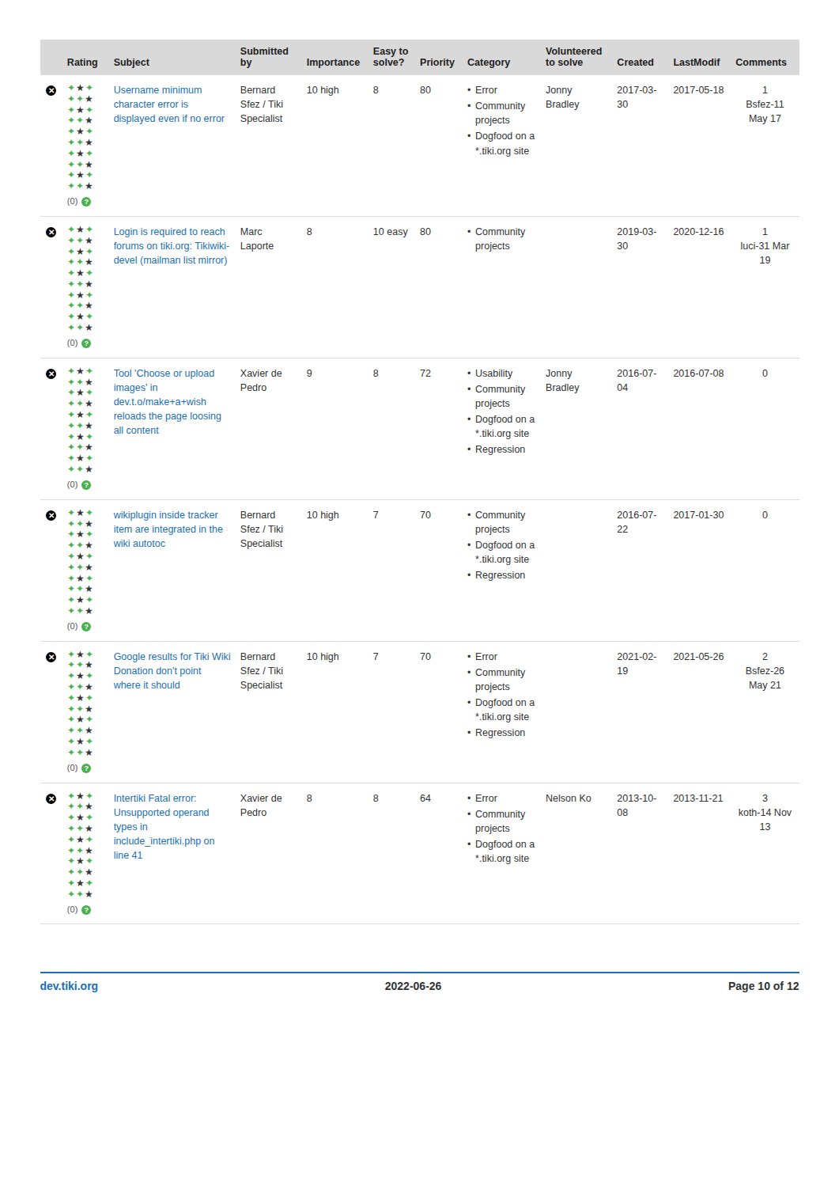| | Rating | Subject | Submitted by | Importance | Easy to solve? | Priority | Category | Volunteered to solve | Created | LastModif | Comments |
| --- | --- | --- | --- | --- | --- | --- | --- | --- | --- | --- | --- |
| ✕ | ✦ ★ ✦ ✦ ✦ ★ ✦ ★ ✦ ✦ ✦ ★ ✦ ★ ✦ ✦ ✦ ★ ✦ ★ ✦ ✦ ✦ ★ ✦ ★ ✦ ✦ ✦ ★ (0) ? | Username minimum character error is displayed even if no error | Bernard Sfez / Tiki Specialist | 10 high | 8 | 80 | Error Community projects Dogfood on a *.tiki.org site | Jonny Bradley | 2017-03-30 | 2017-05-18 | 1 Bsfez-11 May 17 |
| ✕ | ✦ ★ ✦ ✦ ✦ ★ ✦ ★ ✦ ✦ ✦ ★ ✦ ★ ✦ ✦ ✦ ★ ✦ ★ ✦ ✦ ✦ ★ ✦ ★ ✦ ✦ ✦ ★ (0) ? | Login is required to reach forums on tiki.org: Tikiwiki-devel (mailman list mirror) | Marc Laporte | 8 | 10 easy | 80 | Community projects | | 2019-03-30 | 2020-12-16 | 1 luci-31 Mar 19 |
| ✕ | ✦ ★ ✦ ✦ ✦ ★ ✦ ★ ✦ ✦ ✦ ★ ✦ ★ ✦ ✦ ✦ ★ ✦ ★ ✦ ✦ ✦ ★ ✦ ★ ✦ ✦ ✦ ★ (0) ? | Tool 'Choose or upload images' in dev.t.o/make+a+wish reloads the page loosing all content | Xavier de Pedro | 9 | 8 | 72 | Usability Community projects Dogfood on a *.tiki.org site Regression | Jonny Bradley | 2016-07-04 | 2016-07-08 | 0 |
| ✕ | ✦ ★ ✦ ✦ ✦ ★ ✦ ★ ✦ ✦ ✦ ★ ✦ ★ ✦ ✦ ✦ ★ ✦ ★ ✦ ✦ ✦ ★ ✦ ★ ✦ ✦ ✦ ★ (0) ? | wikiplugin inside tracker item are integrated in the wiki autotoc | Bernard Sfez / Tiki Specialist | 10 high | 7 | 70 | Community projects Dogfood on a *.tiki.org site Regression | | 2016-07-22 | 2017-01-30 | 0 |
| ✕ | ✦ ★ ✦ ✦ ✦ ★ ✦ ★ ✦ ✦ ✦ ★ ✦ ★ ✦ ✦ ✦ ★ ✦ ★ ✦ ✦ ✦ ★ ✦ ★ ✦ ✦ ✦ ★ (0) ? | Google results for Tiki Wiki Donation don't point where it should | Bernard Sfez / Tiki Specialist | 10 high | 7 | 70 | Error Community projects Dogfood on a *.tiki.org site Regression | | 2021-02-19 | 2021-05-26 | 2 Bsfez-26 May 21 |
| ✕ | ✦ ★ ✦ ✦ ✦ ★ ✦ ★ ✦ ✦ ✦ ★ ✦ ★ ✦ ✦ ✦ ★ ✦ ★ ✦ ✦ ✦ ★ ✦ ★ ✦ ✦ ✦ ★ (0) ? | Intertiki Fatal error: Unsupported operand types in include_intertiki.php on line 41 | Xavier de Pedro | 8 | 8 | 64 | Error Community projects Dogfood on a *.tiki.org site | Nelson Ko | 2013-10-08 | 2013-11-21 | 3 koth-14 Nov 13 |
dev.tiki.org
2022-06-26
Page 10 of 12